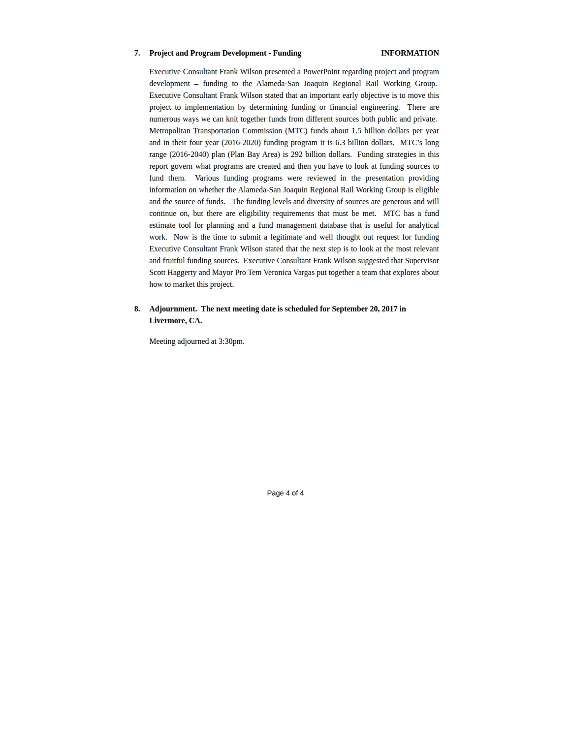7.
Project and Program Development - Funding INFORMATION
Executive Consultant Frank Wilson presented a PowerPoint regarding project and program development – funding to the Alameda-San Joaquin Regional Rail Working Group. Executive Consultant Frank Wilson stated that an important early objective is to move this project to implementation by determining funding or financial engineering. There are numerous ways we can knit together funds from different sources both public and private. Metropolitan Transportation Commission (MTC) funds about 1.5 billion dollars per year and in their four year (2016-2020) funding program it is 6.3 billion dollars. MTC’s long range (2016-2040) plan (Plan Bay Area) is 292 billion dollars. Funding strategies in this report govern what programs are created and then you have to look at funding sources to fund them. Various funding programs were reviewed in the presentation providing information on whether the Alameda-San Joaquin Regional Rail Working Group is eligible and the source of funds. The funding levels and diversity of sources are generous and will continue on, but there are eligibility requirements that must be met. MTC has a fund estimate tool for planning and a fund management database that is useful for analytical work. Now is the time to submit a legitimate and well thought out request for funding Executive Consultant Frank Wilson stated that the next step is to look at the most relevant and fruitful funding sources. Executive Consultant Frank Wilson suggested that Supervisor Scott Haggerty and Mayor Pro Tem Veronica Vargas put together a team that explores about how to market this project.
8.
Adjournment. The next meeting date is scheduled for September 20, 2017 in Livermore, CA.
Meeting adjourned at 3:30pm.
Page 4 of 4